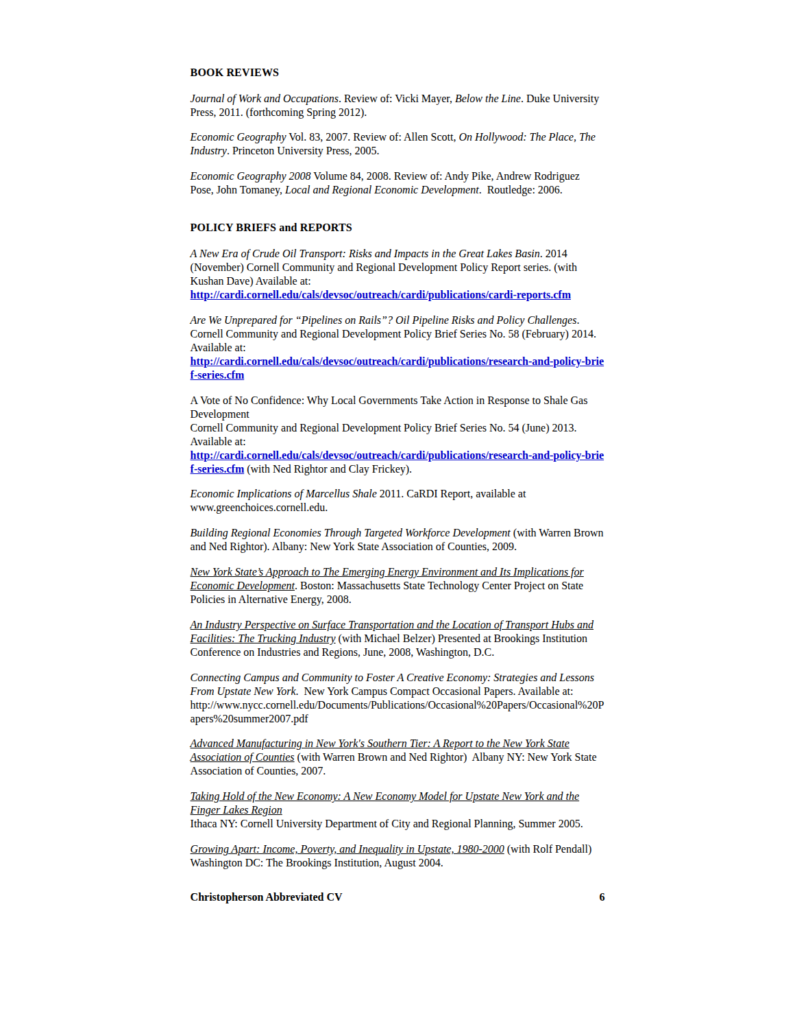BOOK REVIEWS
Journal of Work and Occupations. Review of: Vicki Mayer, Below the Line. Duke University Press, 2011. (forthcoming Spring 2012).
Economic Geography Vol. 83, 2007. Review of: Allen Scott, On Hollywood: The Place, The Industry. Princeton University Press, 2005.
Economic Geography 2008 Volume 84, 2008. Review of: Andy Pike, Andrew Rodriguez Pose, John Tomaney, Local and Regional Economic Development. Routledge: 2006.
POLICY BRIEFS and REPORTS
A New Era of Crude Oil Transport: Risks and Impacts in the Great Lakes Basin. 2014 (November) Cornell Community and Regional Development Policy Report series. (with Kushan Dave) Available at:
http://cardi.cornell.edu/cals/devsoc/outreach/cardi/publications/cardi-reports.cfm
Are We Unprepared for “Pipelines on Rails”? Oil Pipeline Risks and Policy Challenges. Cornell Community and Regional Development Policy Brief Series No. 58 (February) 2014. Available at:
http://cardi.cornell.edu/cals/devsoc/outreach/cardi/publications/research-and-policy-brief-series.cfm
A Vote of No Confidence: Why Local Governments Take Action in Response to Shale Gas Development
Cornell Community and Regional Development Policy Brief Series No. 54 (June) 2013. Available at:
http://cardi.cornell.edu/cals/devsoc/outreach/cardi/publications/research-and-policy-brief-series.cfm (with Ned Rightor and Clay Frickey).
Economic Implications of Marcellus Shale 2011. CaRDI Report, available at www.greenchoices.cornell.edu.
Building Regional Economies Through Targeted Workforce Development (with Warren Brown and Ned Rightor). Albany: New York State Association of Counties, 2009.
New York State’s Approach to The Emerging Energy Environment and Its Implications for Economic Development. Boston: Massachusetts State Technology Center Project on State Policies in Alternative Energy, 2008.
An Industry Perspective on Surface Transportation and the Location of Transport Hubs and Facilities: The Trucking Industry (with Michael Belzer) Presented at Brookings Institution Conference on Industries and Regions, June, 2008, Washington, D.C.
Connecting Campus and Community to Foster A Creative Economy: Strategies and Lessons From Upstate New York. New York Campus Compact Occasional Papers. Available at:
http://www.nycc.cornell.edu/Documents/Publications/Occasional%20Papers/Occasional%20Papers%20summer2007.pdf
Advanced Manufacturing in New York's Southern Tier: A Report to the New York State Association of Counties (with Warren Brown and Ned Rightor) Albany NY: New York State Association of Counties, 2007.
Taking Hold of the New Economy: A New Economy Model for Upstate New York and the Finger Lakes Region
Ithaca NY: Cornell University Department of City and Regional Planning, Summer 2005.
Growing Apart: Income, Poverty, and Inequality in Upstate, 1980-2000 (with Rolf Pendall) Washington DC: The Brookings Institution, August 2004.
Christopherson Abbreviated CV6